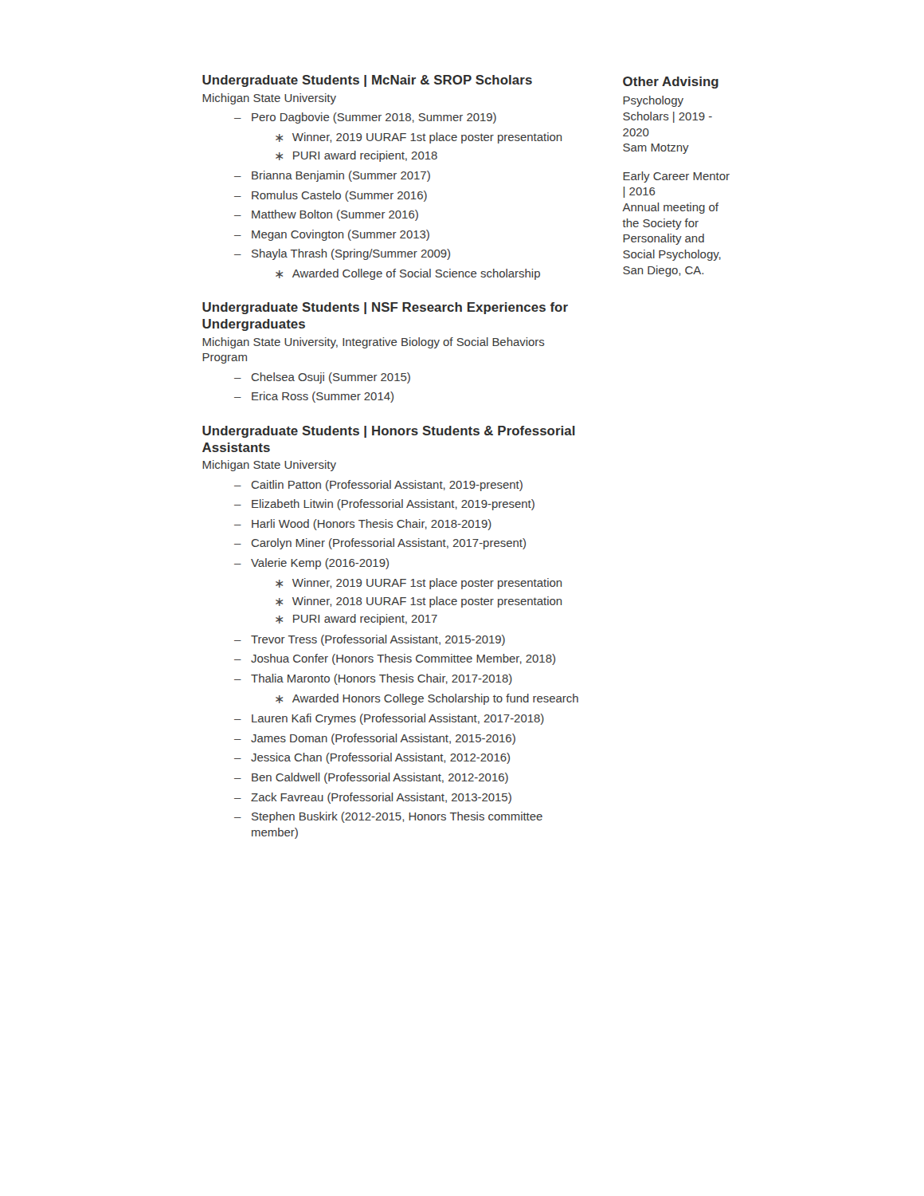Undergraduate Students | McNair & SROP Scholars
Michigan State University
Pero Dagbovie (Summer 2018, Summer 2019)
Winner, 2019 UURAF 1st place poster presentation
PURI award recipient, 2018
Brianna Benjamin (Summer 2017)
Romulus Castelo (Summer 2016)
Matthew Bolton (Summer 2016)
Megan Covington (Summer 2013)
Shayla Thrash (Spring/Summer 2009)
Awarded College of Social Science scholarship
Undergraduate Students | NSF Research Experiences for Undergraduates
Michigan State University, Integrative Biology of Social Behaviors Program
Chelsea Osuji (Summer 2015)
Erica Ross (Summer 2014)
Undergraduate Students | Honors Students & Professorial Assistants
Michigan State University
Caitlin Patton (Professorial Assistant, 2019-present)
Elizabeth Litwin (Professorial Assistant, 2019-present)
Harli Wood (Honors Thesis Chair, 2018-2019)
Carolyn Miner (Professorial Assistant, 2017-present)
Valerie Kemp (2016-2019)
Winner, 2019 UURAF 1st place poster presentation
Winner, 2018 UURAF 1st place poster presentation
PURI award recipient, 2017
Trevor Tress (Professorial Assistant, 2015-2019)
Joshua Confer (Honors Thesis Committee Member, 2018)
Thalia Maronto (Honors Thesis Chair, 2017-2018)
Awarded Honors College Scholarship to fund research
Lauren Kafi Crymes (Professorial Assistant, 2017-2018)
James Doman (Professorial Assistant, 2015-2016)
Jessica Chan (Professorial Assistant, 2012-2016)
Ben Caldwell (Professorial Assistant, 2012-2016)
Zack Favreau (Professorial Assistant, 2013-2015)
Stephen Buskirk (2012-2015, Honors Thesis committee member)
Other Advising
Psychology Scholars | 2019 - 2020
Sam Motzny
Early Career Mentor | 2016
Annual meeting of the Society for Personality and Social Psychology, San Diego, CA.